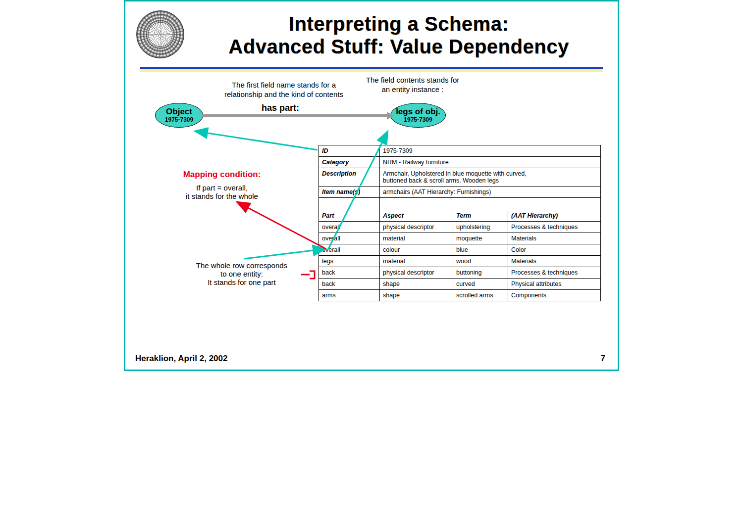Interpreting a Schema:
Advanced Stuff: Value Dependency
The first field name stands for a
relationship and the kind of contents
The field contents stands for
an entity instance :
has part:
Object 1975-7309
legs of obj. 1975-7309
Mapping condition:
If part = overall,
it stands for the whole
The whole row corresponds
to one entity:
It stands for one part
| ID | 1975-7309 |
| Category | NRM - Railway furniture |
| Description | Armchair, Upholstered in blue moquette with curved, buttoned back & scroll arms. Wooden legs |
| Item name(s) | armchairs (AAT Hierarchy: Furnishings) |
| Part | Aspect | Term | (AAT Hierarchy) |
| overall | physical descriptor | upholstering | Processes & techniques |
| overall | material | moquette | Materials |
| overall | colour | blue | Color |
| legs | material | wood | Materials |
| back | physical descriptor | buttoning | Processes & techniques |
| back | shape | curved | Physical attributes |
| arms | shape | scrolled arms | Components |
Heraklion, April 2, 2002
7